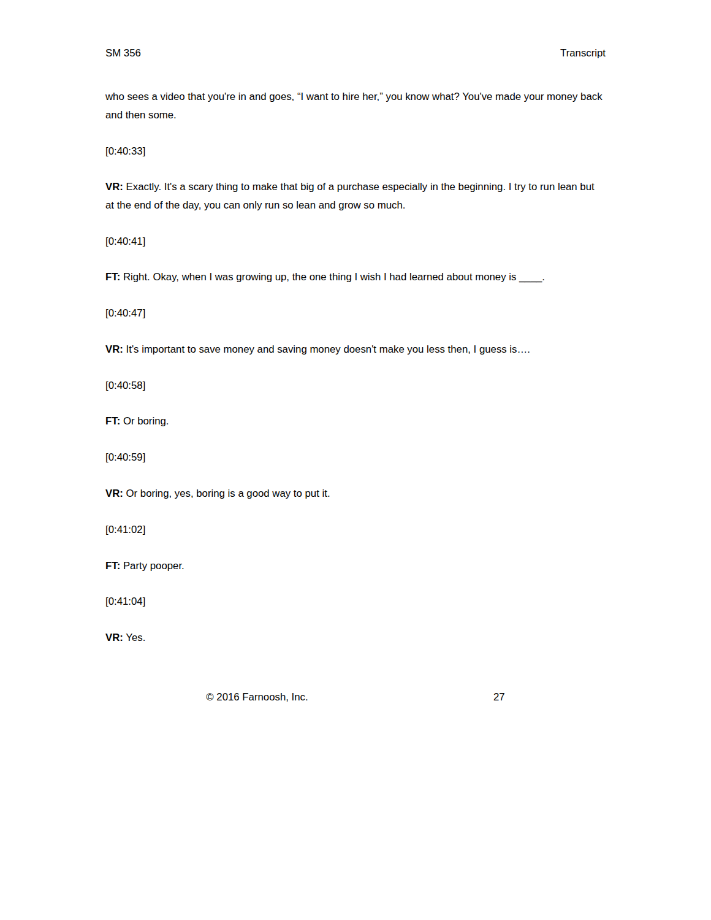SM 356 Transcript
who sees a video that you're in and goes, “I want to hire her,” you know what? You've made your money back and then some.
[0:40:33]
VR: Exactly. It's a scary thing to make that big of a purchase especially in the beginning. I try to run lean but at the end of the day, you can only run so lean and grow so much.
[0:40:41]
FT: Right. Okay, when I was growing up, the one thing I wish I had learned about money is ____.
[0:40:47]
VR: It's important to save money and saving money doesn't make you less then, I guess is….
[0:40:58]
FT: Or boring.
[0:40:59]
VR: Or boring, yes, boring is a good way to put it.
[0:41:02]
FT: Party pooper.
[0:41:04]
VR: Yes.
© 2016 Farnoosh, Inc. 27